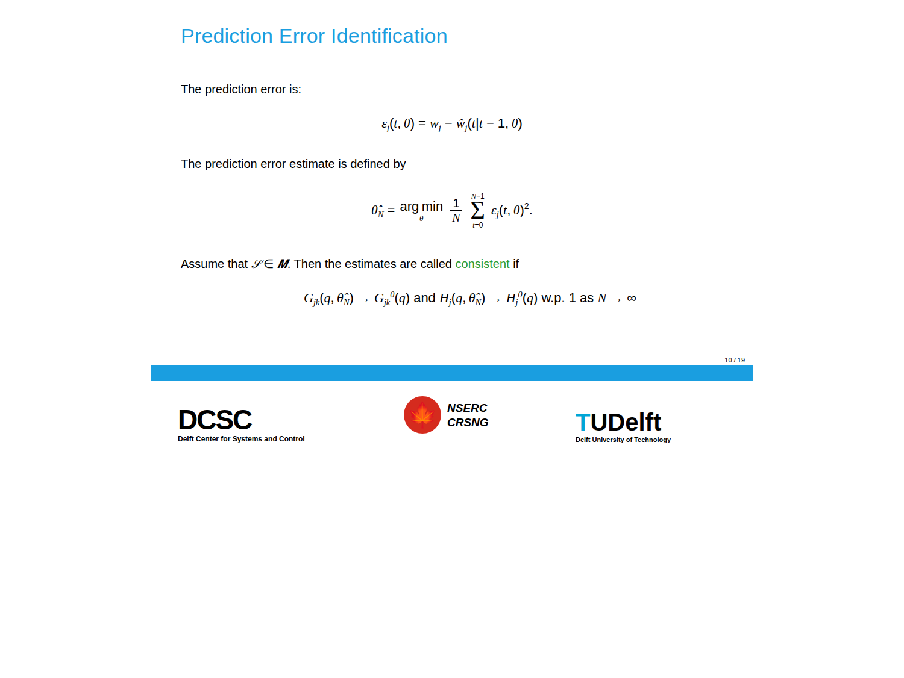Prediction Error Identification
The prediction error is:
εj(t, θ) = wj − ŵj(t|t − 1, θ)
The prediction error estimate is defined by
θ̂N = arg min θ 1 N N−1 Σt=0 εj(t, θ)2.
Assume that 𝒮 ∈ 𝑴. Then the estimates are called consistent if
Gjk(q, θ̂N) → Gjk0(q) and Hj(q, θ̂N) → Hj0(q) w.p. 1 as N → ∞
10 / 19
DCSC
Delft Center for Systems and Control
🍁
NSERC
CRSNG
TUDelft
Delft University of Technology